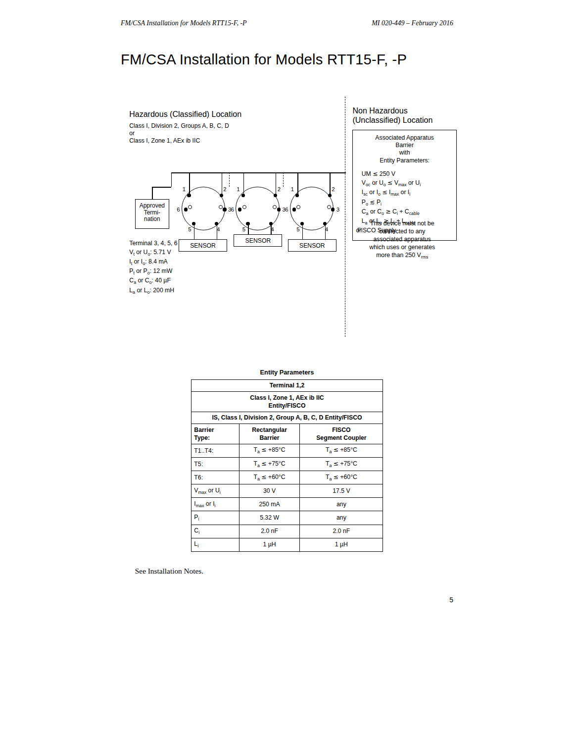FM/CSA Installation for Models RTT15-F, -P
MI 020-449 – February 2016
FM/CSA Installation for Models RTT15-F, -P
Hazardous (Classified) Location
Class I, Division 2, Groups A, B, C, D
or
Class I, Zone 1, AEx ib IIC
Non Hazardous
(Unclassified) Location
Associated Apparatus
Barrier
with
Entity Parameters:
UM ≤ 250 V
Voc or Uo ≤ Vmax or Ui
Isc or Io ≤ Imax or Ii
Po ≲ Pi
Ca or Co ≥ Ci + Ccable
La or Lo ≥ Li + Lcable
or FISCO Supply
This device must not be
connected to any
associated apparatus
which uses or generates
more than 250 Vrms
Approved
Termi-
nation
Terminal 3, 4, 5, 6
Vt or Uo: 5.71 V
It or Io: 8.4 mA
Pt or Po: 12 mW
Ca or Co: 40 µF
La or Lo: 200 mH
SENSOR
SENSOR
SENSOR
1
2
6
3
5
4
1
2
6
3
5
4
1
2
6
3
5
4
Entity Parameters
| Terminal 1,2 |
| Class I, Zone 1, AEx ib IIC Entity/FISCO |
| IS, Class I, Division 2, Group A, B, C, D Entity/FISCO |
| Barrier Type: | Rectangular Barrier | FISCO Segment Coupler |
| T1..T4: | T a ≤ +85°C | T a ≤ +85°C |
| T5: | T a ≤ +75°C | T a ≤ +75°C |
| T6: | T a ≤ +60°C | T a ≤ +60°C |
| V max or U i | 30 V | 17.5 V |
| I max or I i | 250 mA | any |
| P i | 5.32 W | any |
| C i | 2.0 nF | 2.0 nF |
| L i | 1 µH | 1 µH |
See Installation Notes.
5